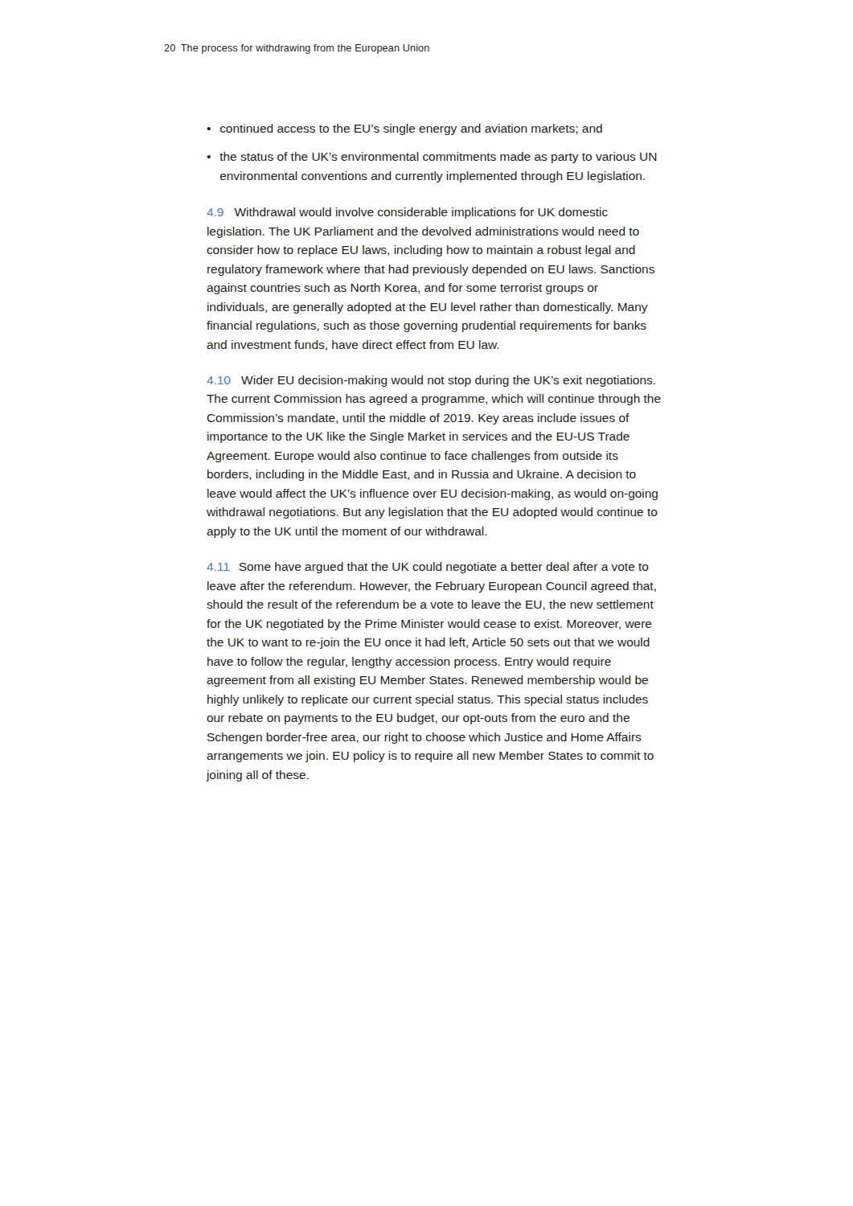20 The process for withdrawing from the European Union
continued access to the EU’s single energy and aviation markets; and
the status of the UK’s environmental commitments made as party to various UN environmental conventions and currently implemented through EU legislation.
4.9 Withdrawal would involve considerable implications for UK domestic legislation. The UK Parliament and the devolved administrations would need to consider how to replace EU laws, including how to maintain a robust legal and regulatory framework where that had previously depended on EU laws. Sanctions against countries such as North Korea, and for some terrorist groups or individuals, are generally adopted at the EU level rather than domestically. Many financial regulations, such as those governing prudential requirements for banks and investment funds, have direct effect from EU law.
4.10 Wider EU decision-making would not stop during the UK’s exit negotiations. The current Commission has agreed a programme, which will continue through the Commission’s mandate, until the middle of 2019. Key areas include issues of importance to the UK like the Single Market in services and the EU-US Trade Agreement. Europe would also continue to face challenges from outside its borders, including in the Middle East, and in Russia and Ukraine. A decision to leave would affect the UK’s influence over EU decision-making, as would on-going withdrawal negotiations. But any legislation that the EU adopted would continue to apply to the UK until the moment of our withdrawal.
4.11 Some have argued that the UK could negotiate a better deal after a vote to leave after the referendum. However, the February European Council agreed that, should the result of the referendum be a vote to leave the EU, the new settlement for the UK negotiated by the Prime Minister would cease to exist. Moreover, were the UK to want to re-join the EU once it had left, Article 50 sets out that we would have to follow the regular, lengthy accession process. Entry would require agreement from all existing EU Member States. Renewed membership would be highly unlikely to replicate our current special status. This special status includes our rebate on payments to the EU budget, our opt-outs from the euro and the Schengen border-free area, our right to choose which Justice and Home Affairs arrangements we join. EU policy is to require all new Member States to commit to joining all of these.